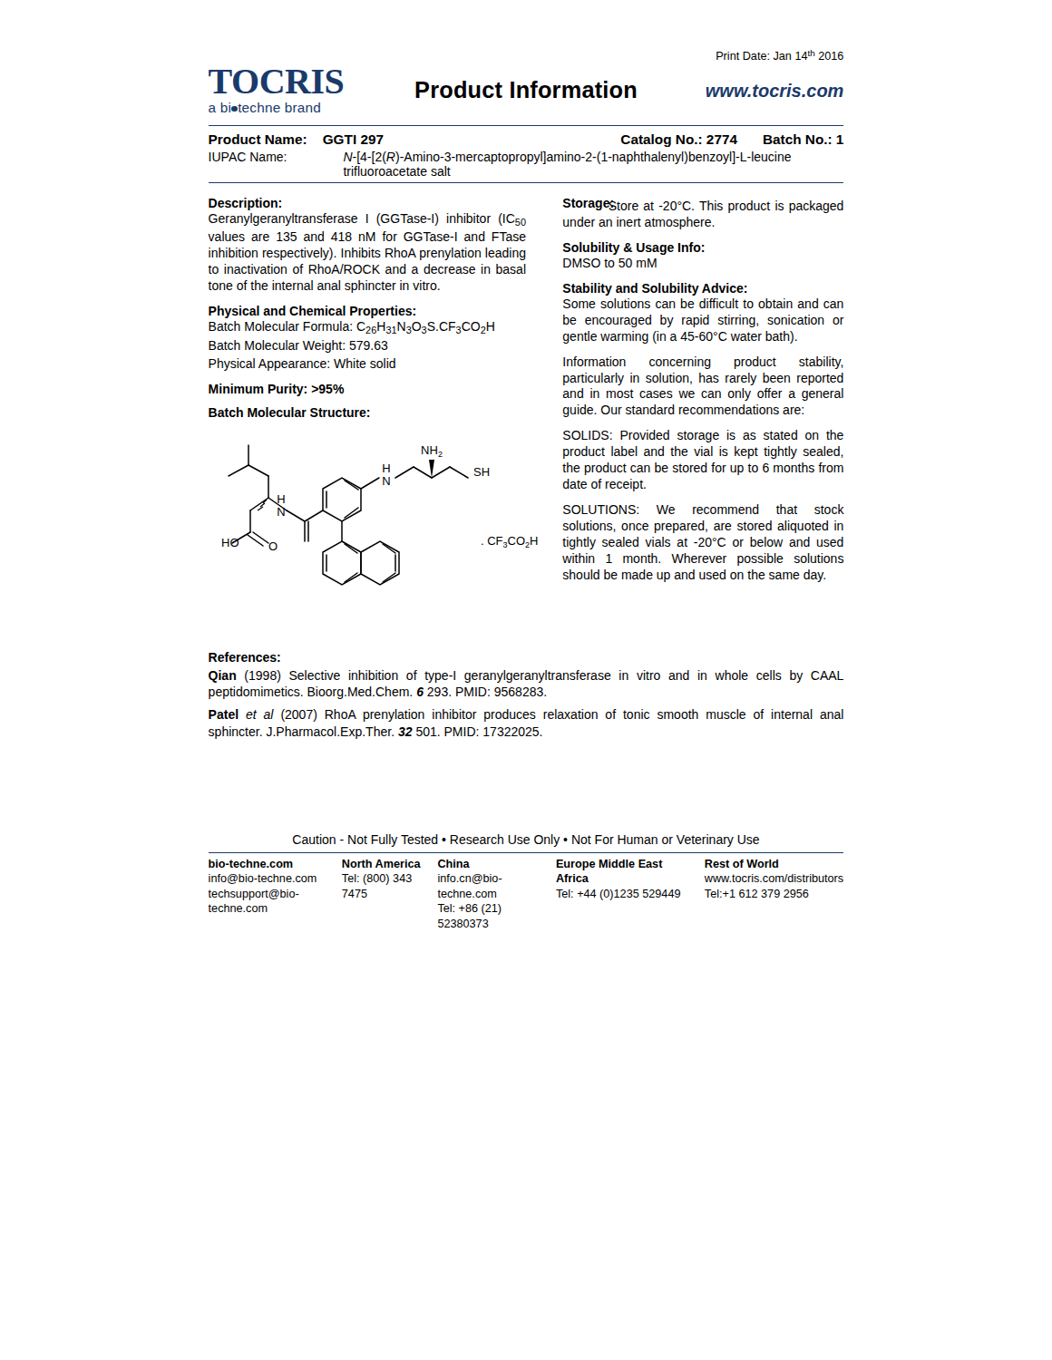Print Date: Jan 14th 2016
TOCRIS
a bi techne brand
Product Information
www.tocris.com
Product Name: GGTI 297
Catalog No.: 2774 Batch No.: 1
IUPAC Name:
N-[4-[2(R)-Amino-3-mercaptopropyl]amino-2-(1-naphthalenyl)benzoyl]-L-leucine trifluoroacetate salt
Description:
Geranylgeranyltransferase I (GGTase-I) inhibitor (IC50 values are 135 and 418 nM for GGTase-I and FTase inhibition respectively). Inhibits RhoA prenylation leading to inactivation of RhoA/ROCK and a decrease in basal tone of the internal anal sphincter in vitro.
Physical and Chemical Properties:
Batch Molecular Formula: C26 H31 N3 O3 S.CF3 CO2 H
Batch Molecular Weight: 579.63
Physical Appearance: White solid
Minimum Purity: >95%
Batch Molecular Structure:
H N HO O H N NH2 SH . CF3CO2H
Storage:
Store at -20°C. This product is packaged under an inert atmosphere.
Solubility & Usage Info:
DMSO to 50 mM
Stability and Solubility Advice:
Some solutions can be difficult to obtain and can be encouraged by rapid stirring, sonication or gentle warming (in a 45-60°C water bath).
Information concerning product stability, particularly in solution, has rarely been reported and in most cases we can only offer a general guide. Our standard recommendations are:
SOLIDS: Provided storage is as stated on the product label and the vial is kept tightly sealed, the product can be stored for up to 6 months from date of receipt.
SOLUTIONS: We recommend that stock solutions, once prepared, are stored aliquoted in tightly sealed vials at -20°C or below and used within 1 month. Wherever possible solutions should be made up and used on the same day.
References:
Qian (1998) Selective inhibition of type-I geranylgeranyltransferase in vitro and in whole cells by CAAL peptidomimetics. Bioorg.Med.Chem. 6 293. PMID: 9568283.
Patel et al (2007) RhoA prenylation inhibitor produces relaxation of tonic smooth muscle of internal anal sphincter. J.Pharmacol.Exp.Ther. 32 501. PMID: 17322025.
Caution - Not Fully Tested • Research Use Only • Not For Human or Veterinary Use
bio-techne.com
info@bio-techne.com
techsupport@bio-techne.com
North America
Tel: (800) 343 7475
China
info.cn@bio-techne.com
Tel: +86 (21) 52380373
Europe Middle East Africa
Tel: +44 (0)1235 529449
Rest of World
www.tocris.com/distributors
Tel:+1 612 379 2956